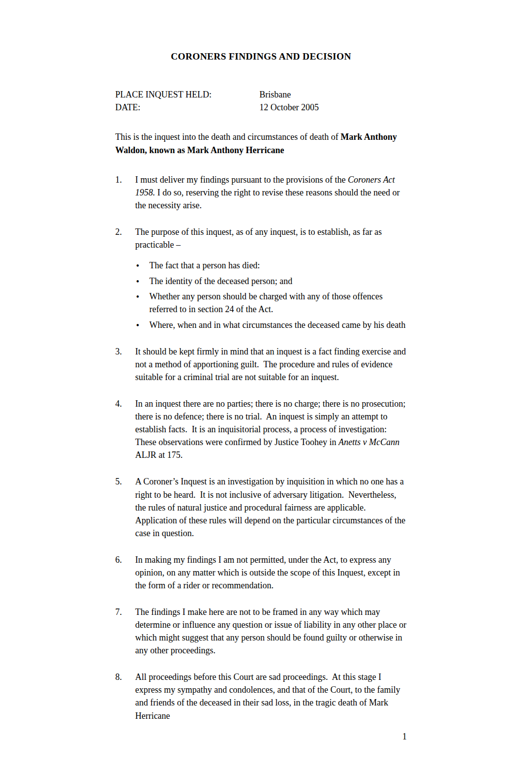CORONERS FINDINGS AND DECISION
PLACE INQUEST HELD: Brisbane
DATE: 12 October 2005
This is the inquest into the death and circumstances of death of Mark Anthony Waldon, known as Mark Anthony Herricane
1. I must deliver my findings pursuant to the provisions of the Coroners Act 1958. I do so, reserving the right to revise these reasons should the need or the necessity arise.
2. The purpose of this inquest, as of any inquest, is to establish, as far as practicable –
The fact that a person has died:
The identity of the deceased person; and
Whether any person should be charged with any of those offences referred to in section 24 of the Act.
Where, when and in what circumstances the deceased came by his death
3. It should be kept firmly in mind that an inquest is a fact finding exercise and not a method of apportioning guilt. The procedure and rules of evidence suitable for a criminal trial are not suitable for an inquest.
4. In an inquest there are no parties; there is no charge; there is no prosecution; there is no defence; there is no trial. An inquest is simply an attempt to establish facts. It is an inquisitorial process, a process of investigation: These observations were confirmed by Justice Toohey in Anetts v McCann ALJR at 175.
5. A Coroner’s Inquest is an investigation by inquisition in which no one has a right to be heard. It is not inclusive of adversary litigation. Nevertheless, the rules of natural justice and procedural fairness are applicable. Application of these rules will depend on the particular circumstances of the case in question.
6. In making my findings I am not permitted, under the Act, to express any opinion, on any matter which is outside the scope of this Inquest, except in the form of a rider or recommendation.
7. The findings I make here are not to be framed in any way which may determine or influence any question or issue of liability in any other place or which might suggest that any person should be found guilty or otherwise in any other proceedings.
8. All proceedings before this Court are sad proceedings. At this stage I express my sympathy and condolences, and that of the Court, to the family and friends of the deceased in their sad loss, in the tragic death of Mark Herricane
1